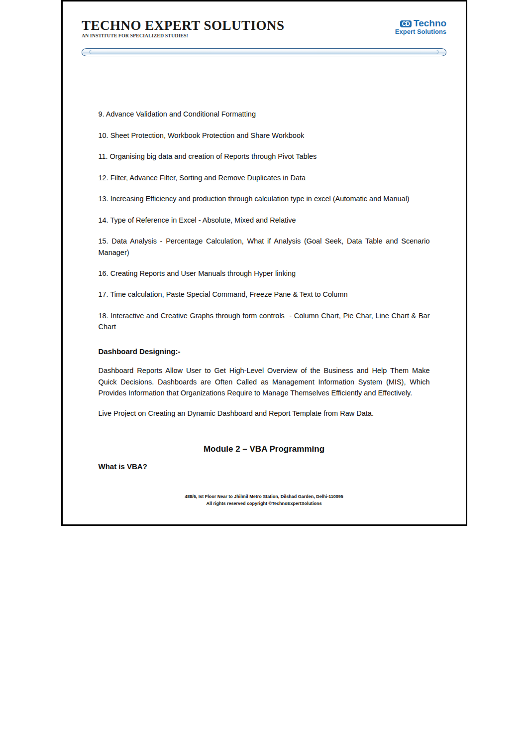Techno Expert Solutions
An Institute for Specialized Studies!
CDTechno
Expert Solutions
9. Advance Validation and Conditional Formatting
10. Sheet Protection, Workbook Protection and Share Workbook
11. Organising big data and creation of Reports through Pivot Tables
12. Filter, Advance Filter, Sorting and Remove Duplicates in Data
13. Increasing Efficiency and production through calculation type in excel (Automatic and Manual)
14. Type of Reference in Excel - Absolute, Mixed and Relative
15. Data Analysis - Percentage Calculation, What if Analysis (Goal Seek, Data Table and Scenario Manager)
16. Creating Reports and User Manuals through Hyper linking
17. Time calculation, Paste Special Command, Freeze Pane & Text to Column
18. Interactive and Creative Graphs through form controls - Column Chart, Pie Char, Line Chart & Bar Chart
Dashboard Designing:-
Dashboard Reports Allow User to Get High-Level Overview of the Business and Help Them Make Quick Decisions. Dashboards are Often Called as Management Information System (MIS), Which Provides Information that Organizations Require to Manage Themselves Efficiently and Effectively.
Live Project on Creating an Dynamic Dashboard and Report Template from Raw Data.
Module 2 – VBA Programming
What is VBA?
488/6, Ist Floor Near to Jhilmil Metro Station, Dilshad Garden, Delhi-110095
All rights reserved copyright ©TechnoExpertSolutions